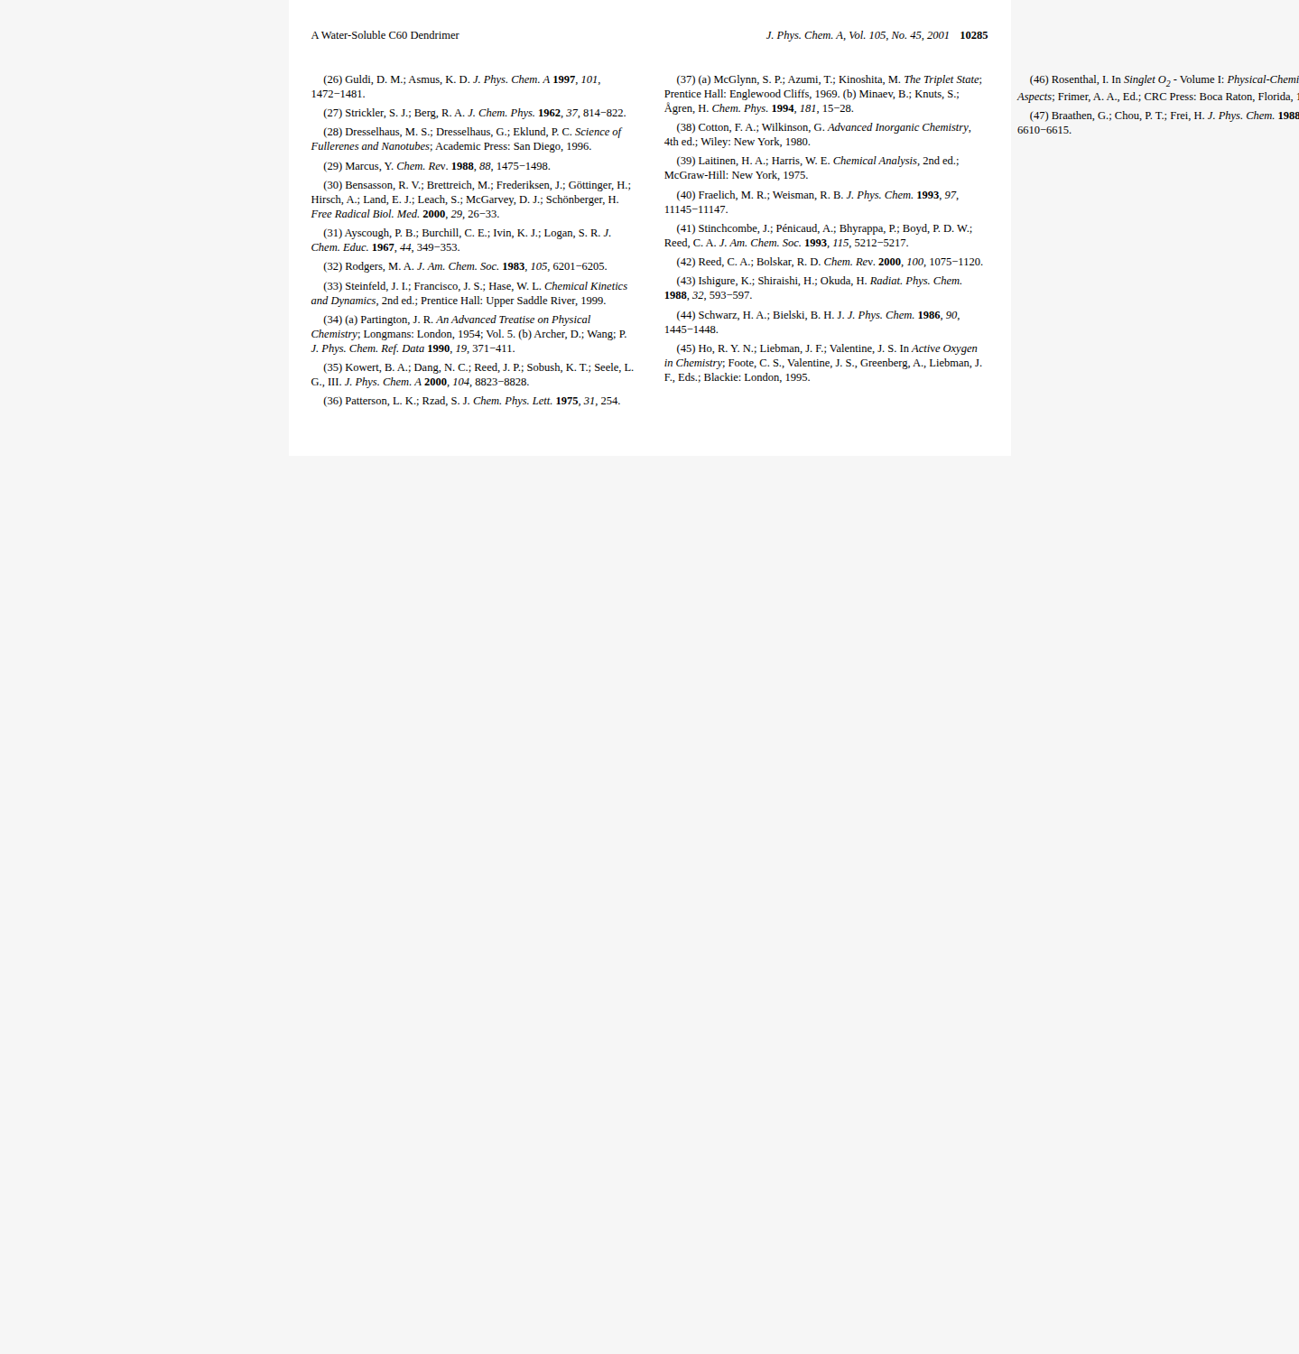A Water-Soluble C60 Dendrimer
J. Phys. Chem. A, Vol. 105, No. 45, 200110285
(26) Guldi, D. M.; Asmus, K. D. J. Phys. Chem. A 1997, 101, 1472−1481.
(27) Strickler, S. J.; Berg, R. A. J. Chem. Phys. 1962, 37, 814−822.
(28) Dresselhaus, M. S.; Dresselhaus, G.; Eklund, P. C. Science of Fullerenes and Nanotubes; Academic Press: San Diego, 1996.
(29) Marcus, Y. Chem. Reν. 1988, 88, 1475−1498.
(30) Bensasson, R. V.; Brettreich, M.; Frederiksen, J.; Göttinger, H.; Hirsch, A.; Land, E. J.; Leach, S.; McGarvey, D. J.; Schönberger, H. Free Radical Biol. Med. 2000, 29, 26−33.
(31) Ayscough, P. B.; Burchill, C. E.; Ivin, K. J.; Logan, S. R. J. Chem. Educ. 1967, 44, 349−353.
(32) Rodgers, M. A. J. Am. Chem. Soc. 1983, 105, 6201−6205.
(33) Steinfeld, J. I.; Francisco, J. S.; Hase, W. L. Chemical Kinetics and Dynamics, 2nd ed.; Prentice Hall: Upper Saddle River, 1999.
(34) (a) Partington, J. R. An Adνanced Treatise on Physical Chemistry; Longmans: London, 1954; Vol. 5. (b) Archer, D.; Wang; P. J. Phys. Chem. Ref. Data 1990, 19, 371−411.
(35) Kowert, B. A.; Dang, N. C.; Reed, J. P.; Sobush, K. T.; Seele, L. G., III. J. Phys. Chem. A 2000, 104, 8823−8828.
(36) Patterson, L. K.; Rzad, S. J. Chem. Phys. Lett. 1975, 31, 254.
(37) (a) McGlynn, S. P.; Azumi, T.; Kinoshita, M. The Triplet State; Prentice Hall: Englewood Cliffs, 1969. (b) Minaev, B.; Knuts, S.; Ågren, H. Chem. Phys. 1994, 181, 15−28.
(38) Cotton, F. A.; Wilkinson, G. Adνanced Inorganic Chemistry, 4th ed.; Wiley: New York, 1980.
(39) Laitinen, H. A.; Harris, W. E. Chemical Analysis, 2nd ed.; McGraw-Hill: New York, 1975.
(40) Fraelich, M. R.; Weisman, R. B. J. Phys. Chem. 1993, 97, 11145−11147.
(41) Stinchcombe, J.; Pénicaud, A.; Bhyrappa, P.; Boyd, P. D. W.; Reed, C. A. J. Am. Chem. Soc. 1993, 115, 5212−5217.
(42) Reed, C. A.; Bolskar, R. D. Chem. Reν. 2000, 100, 1075−1120.
(43) Ishigure, K.; Shiraishi, H.; Okuda, H. Radiat. Phys. Chem. 1988, 32, 593−597.
(44) Schwarz, H. A.; Bielski, B. H. J. J. Phys. Chem. 1986, 90, 1445−1448.
(45) Ho, R. Y. N.; Liebman, J. F.; Valentine, J. S. In Actiνe Oxygen in Chemistry; Foote, C. S., Valentine, J. S., Greenberg, A., Liebman, J. F., Eds.; Blackie: London, 1995.
(46) Rosenthal, I. In Singlet O2 - Volume I: Physical-Chemical Aspects; Frimer, A. A., Ed.; CRC Press: Boca Raton, Florida, 1985.
(47) Braathen, G.; Chou, P. T.; Frei, H. J. Phys. Chem. 1988, 92, 6610−6615.